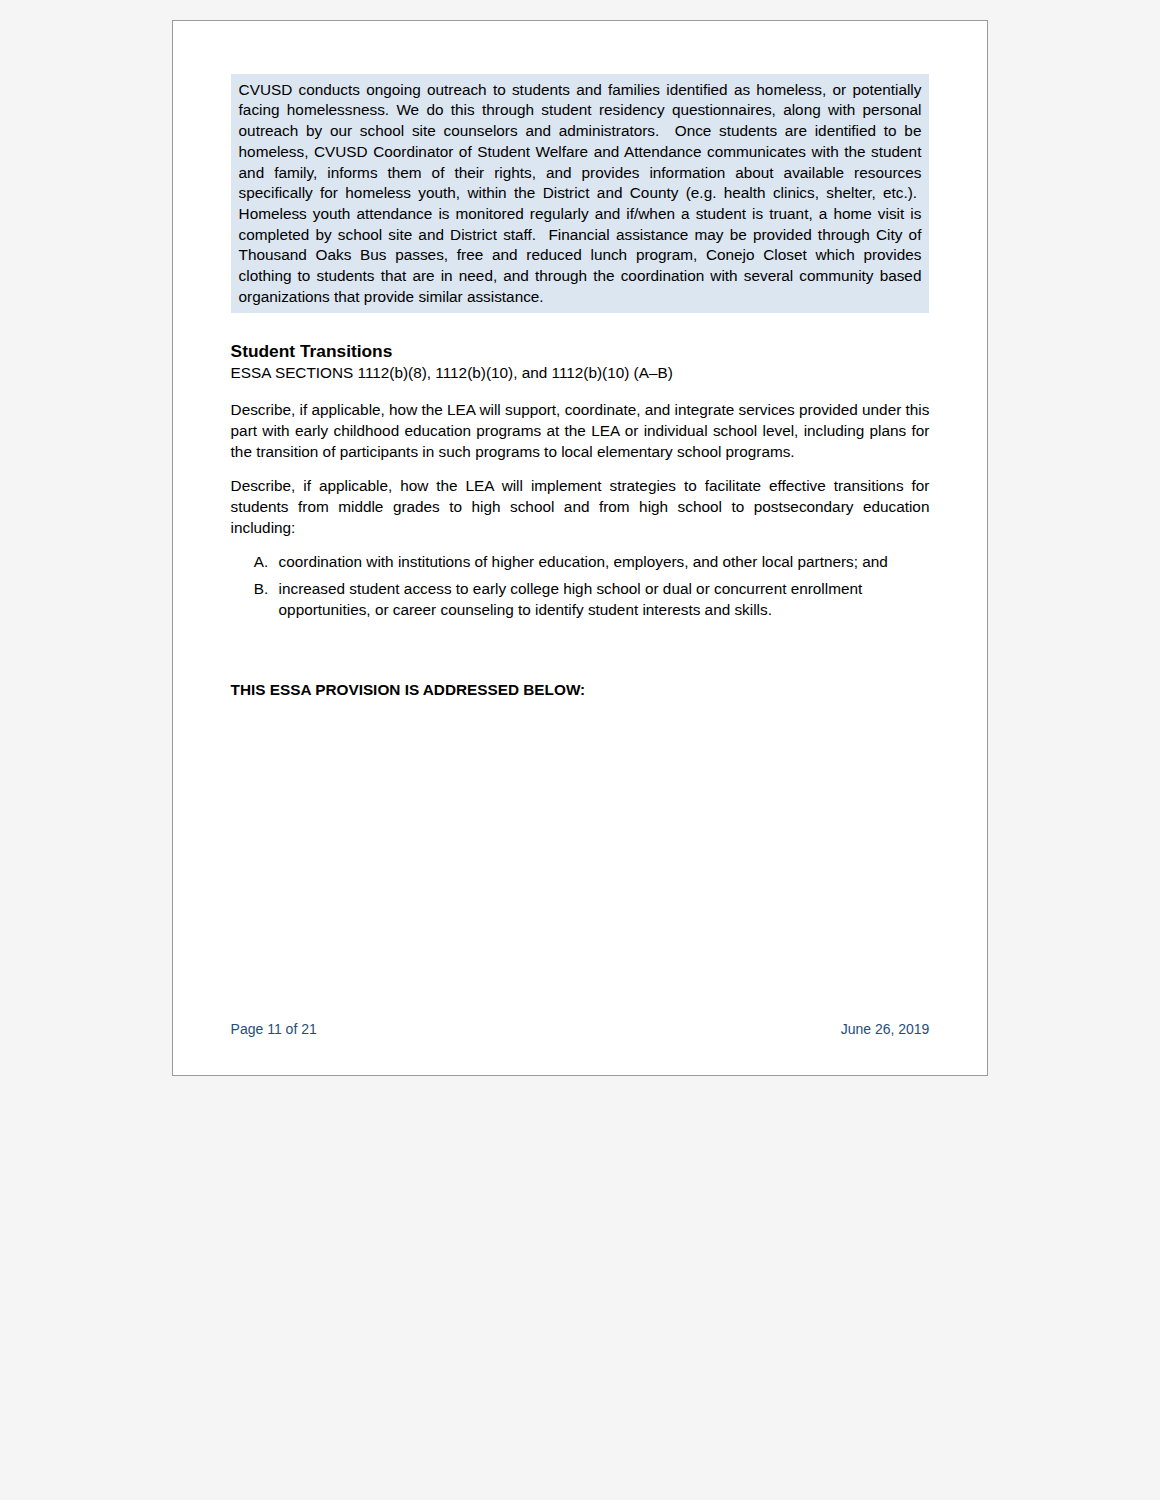CVUSD conducts ongoing outreach to students and families identified as homeless, or potentially facing homelessness. We do this through student residency questionnaires, along with personal outreach by our school site counselors and administrators. Once students are identified to be homeless, CVUSD Coordinator of Student Welfare and Attendance communicates with the student and family, informs them of their rights, and provides information about available resources specifically for homeless youth, within the District and County (e.g. health clinics, shelter, etc.). Homeless youth attendance is monitored regularly and if/when a student is truant, a home visit is completed by school site and District staff. Financial assistance may be provided through City of Thousand Oaks Bus passes, free and reduced lunch program, Conejo Closet which provides clothing to students that are in need, and through the coordination with several community based organizations that provide similar assistance.
Student Transitions
ESSA SECTIONS 1112(b)(8), 1112(b)(10), and 1112(b)(10) (A–B)
Describe, if applicable, how the LEA will support, coordinate, and integrate services provided under this part with early childhood education programs at the LEA or individual school level, including plans for the transition of participants in such programs to local elementary school programs.
Describe, if applicable, how the LEA will implement strategies to facilitate effective transitions for students from middle grades to high school and from high school to postsecondary education including:
coordination with institutions of higher education, employers, and other local partners; and
increased student access to early college high school or dual or concurrent enrollment opportunities, or career counseling to identify student interests and skills.
THIS ESSA PROVISION IS ADDRESSED BELOW:
Page 11 of 21 June 26, 2019